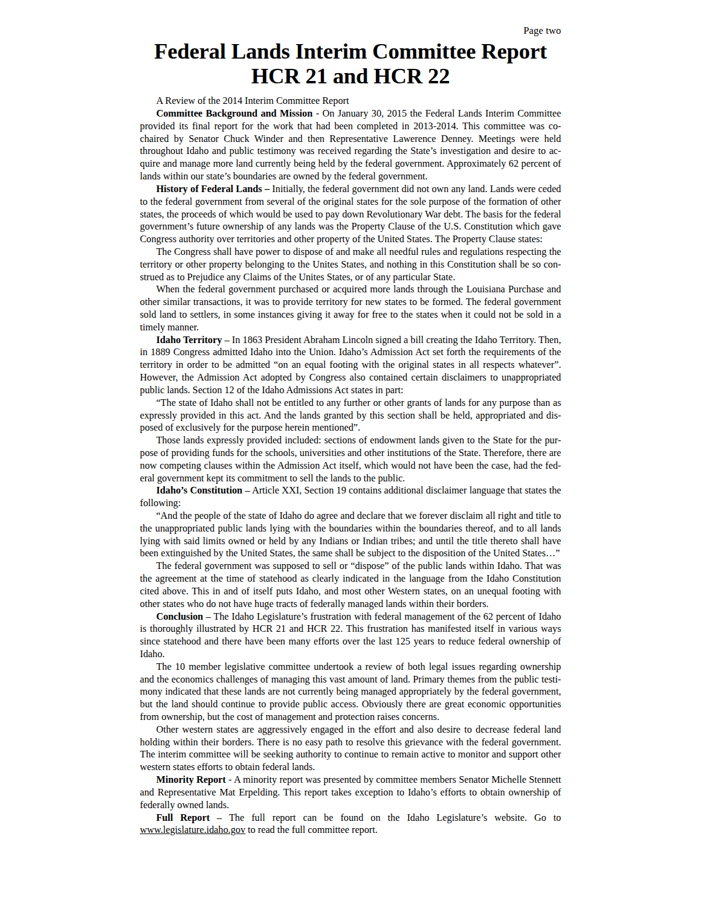Page two
Federal Lands Interim Committee Report
HCR 21 and HCR 22
A Review of the 2014 Interim Committee Report
Committee Background and Mission - On January 30, 2015 the Federal Lands Interim Committee provided its final report for the work that had been completed in 2013-2014. This committee was co-chaired by Senator Chuck Winder and then Representative Lawerence Denney. Meetings were held throughout Idaho and public testimony was received regarding the State’s investigation and desire to acquire and manage more land currently being held by the federal government. Approximately 62 percent of lands within our state’s boundaries are owned by the federal government.
History of Federal Lands – Initially, the federal government did not own any land. Lands were ceded to the federal government from several of the original states for the sole purpose of the formation of other states, the proceeds of which would be used to pay down Revolutionary War debt. The basis for the federal government’s future ownership of any lands was the Property Clause of the U.S. Constitution which gave Congress authority over territories and other property of the United States. The Property Clause states:
The Congress shall have power to dispose of and make all needful rules and regulations respecting the territory or other property belonging to the Unites States, and nothing in this Constitution shall be so construed as to Prejudice any Claims of the Unites States, or of any particular State.
When the federal government purchased or acquired more lands through the Louisiana Purchase and other similar transactions, it was to provide territory for new states to be formed. The federal government sold land to settlers, in some instances giving it away for free to the states when it could not be sold in a timely manner.
Idaho Territory – In 1863 President Abraham Lincoln signed a bill creating the Idaho Territory. Then, in 1889 Congress admitted Idaho into the Union. Idaho’s Admission Act set forth the requirements of the territory in order to be admitted “on an equal footing with the original states in all respects whatever”. However, the Admission Act adopted by Congress also contained certain disclaimers to unappropriated public lands. Section 12 of the Idaho Admissions Act states in part:
“The state of Idaho shall not be entitled to any further or other grants of lands for any purpose than as expressly provided in this act. And the lands granted by this section shall be held, appropriated and disposed of exclusively for the purpose herein mentioned”.
Those lands expressly provided included: sections of endowment lands given to the State for the purpose of providing funds for the schools, universities and other institutions of the State. Therefore, there are now competing clauses within the Admission Act itself, which would not have been the case, had the federal government kept its commitment to sell the lands to the public.
Idaho’s Constitution – Article XXI, Section 19 contains additional disclaimer language that states the following:
“And the people of the state of Idaho do agree and declare that we forever disclaim all right and title to the unappropriated public lands lying with the boundaries within the boundaries thereof, and to all lands lying with said limits owned or held by any Indians or Indian tribes; and until the title thereto shall have been extinguished by the United States, the same shall be subject to the disposition of the United States…”
The federal government was supposed to sell or “dispose” of the public lands within Idaho. That was the agreement at the time of statehood as clearly indicated in the language from the Idaho Constitution cited above. This in and of itself puts Idaho, and most other Western states, on an unequal footing with other states who do not have huge tracts of federally managed lands within their borders.
Conclusion – The Idaho Legislature’s frustration with federal management of the 62 percent of Idaho is thoroughly illustrated by HCR 21 and HCR 22. This frustration has manifested itself in various ways since statehood and there have been many efforts over the last 125 years to reduce federal ownership of Idaho.
The 10 member legislative committee undertook a review of both legal issues regarding ownership and the economics challenges of managing this vast amount of land. Primary themes from the public testimony indicated that these lands are not currently being managed appropriately by the federal government, but the land should continue to provide public access. Obviously there are great economic opportunities from ownership, but the cost of management and protection raises concerns.
Other western states are aggressively engaged in the effort and also desire to decrease federal land holding within their borders. There is no easy path to resolve this grievance with the federal government. The interim committee will be seeking authority to continue to remain active to monitor and support other western states efforts to obtain federal lands.
Minority Report - A minority report was presented by committee members Senator Michelle Stennett and Representative Mat Erpelding. This report takes exception to Idaho’s efforts to obtain ownership of federally owned lands.
Full Report – The full report can be found on the Idaho Legislature’s website. Go to www.legislature.idaho.gov to read the full committee report.